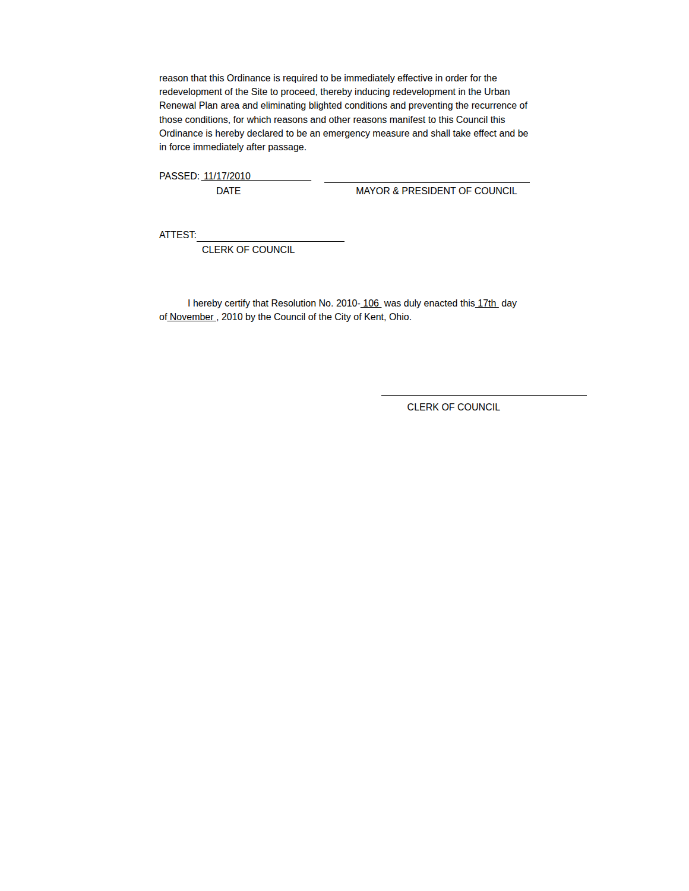reason that this Ordinance is required to be immediately effective in order for the redevelopment of the Site to proceed, thereby inducing redevelopment in the Urban Renewal Plan area and eliminating blighted conditions and preventing the recurrence of those conditions, for which reasons and other reasons manifest to this Council this Ordinance is hereby declared to be an emergency measure and shall take effect and be in force immediately after passage.
| PASSED: 11/17/2010 | |
| DATE | MAYOR & PRESIDENT OF COUNCIL |
ATTEST:
CLERK OF COUNCIL
I hereby certify that Resolution No. 2010- 106 was duly enacted this 17th day of November , 2010 by the Council of the City of Kent, Ohio.
CLERK OF COUNCIL